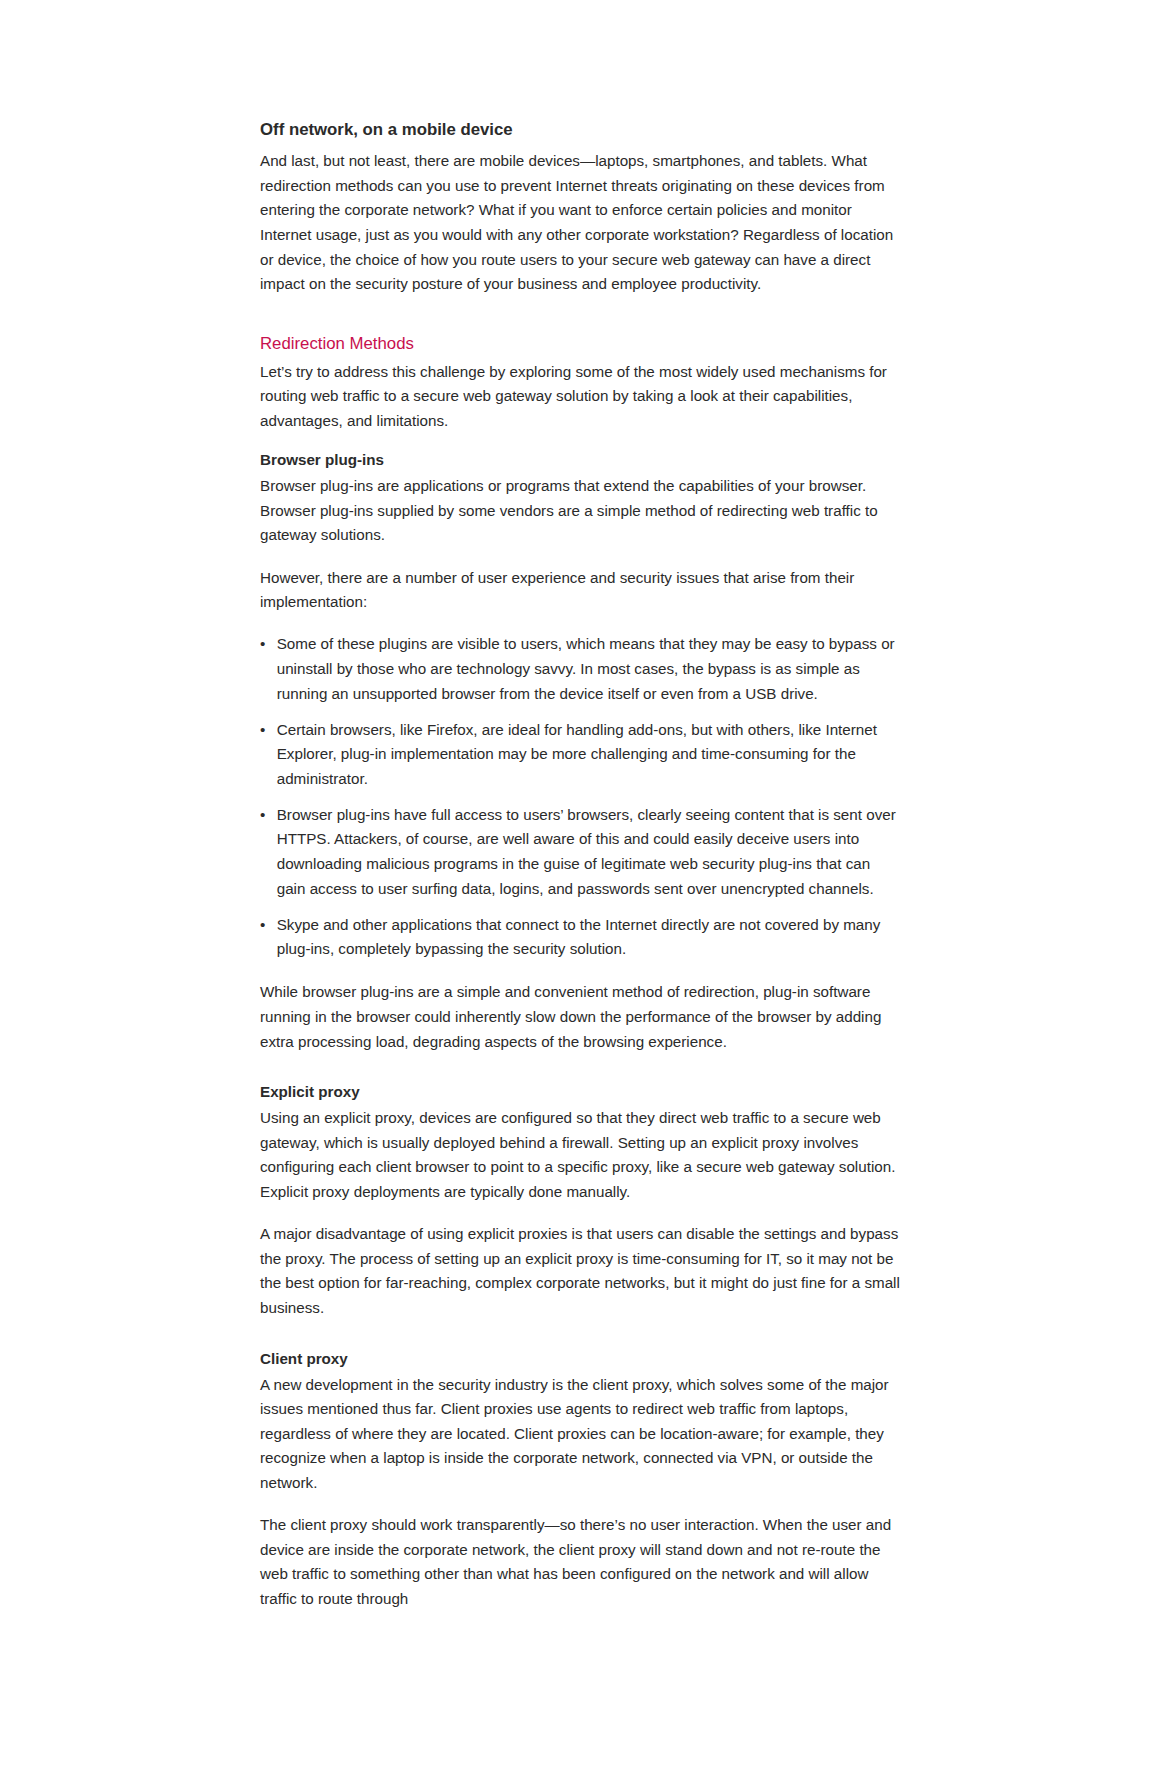Off network, on a mobile device
And last, but not least, there are mobile devices—laptops, smartphones, and tablets. What redirection methods can you use to prevent Internet threats originating on these devices from entering the corporate network? What if you want to enforce certain policies and monitor Internet usage, just as you would with any other corporate workstation? Regardless of location or device, the choice of how you route users to your secure web gateway can have a direct impact on the security posture of your business and employee productivity.
Redirection Methods
Let’s try to address this challenge by exploring some of the most widely used mechanisms for routing web traffic to a secure web gateway solution by taking a look at their capabilities, advantages, and limitations.
Browser plug-ins
Browser plug-ins are applications or programs that extend the capabilities of your browser. Browser plug-ins supplied by some vendors are a simple method of redirecting web traffic to gateway solutions.
However, there are a number of user experience and security issues that arise from their implementation:
Some of these plugins are visible to users, which means that they may be easy to bypass or uninstall by those who are technology savvy. In most cases, the bypass is as simple as running an unsupported browser from the device itself or even from a USB drive.
Certain browsers, like Firefox, are ideal for handling add-ons, but with others, like Internet Explorer, plug-in implementation may be more challenging and time-consuming for the administrator.
Browser plug-ins have full access to users’ browsers, clearly seeing content that is sent over HTTPS. Attackers, of course, are well aware of this and could easily deceive users into downloading malicious programs in the guise of legitimate web security plug-ins that can gain access to user surfing data, logins, and passwords sent over unencrypted channels.
Skype and other applications that connect to the Internet directly are not covered by many plug-ins, completely bypassing the security solution.
While browser plug-ins are a simple and convenient method of redirection, plug-in software running in the browser could inherently slow down the performance of the browser by adding extra processing load, degrading aspects of the browsing experience.
Explicit proxy
Using an explicit proxy, devices are configured so that they direct web traffic to a secure web gateway, which is usually deployed behind a firewall. Setting up an explicit proxy involves configuring each client browser to point to a specific proxy, like a secure web gateway solution. Explicit proxy deployments are typically done manually.
A major disadvantage of using explicit proxies is that users can disable the settings and bypass the proxy. The process of setting up an explicit proxy is time-consuming for IT, so it may not be the best option for far-reaching, complex corporate networks, but it might do just fine for a small business.
Client proxy
A new development in the security industry is the client proxy, which solves some of the major issues mentioned thus far. Client proxies use agents to redirect web traffic from laptops, regardless of where they are located. Client proxies can be location-aware; for example, they recognize when a laptop is inside the corporate network, connected via VPN, or outside the network.
The client proxy should work transparently—so there’s no user interaction. When the user and device are inside the corporate network, the client proxy will stand down and not re-route the web traffic to something other than what has been configured on the network and will allow traffic to route through